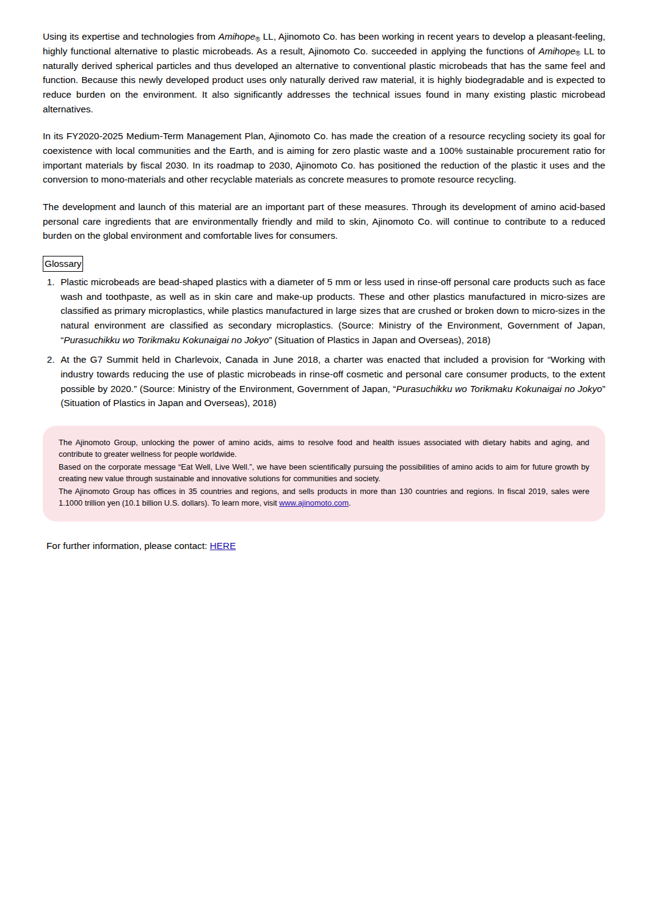Using its expertise and technologies from Amihope® LL, Ajinomoto Co. has been working in recent years to develop a pleasant-feeling, highly functional alternative to plastic microbeads. As a result, Ajinomoto Co. succeeded in applying the functions of Amihope® LL to naturally derived spherical particles and thus developed an alternative to conventional plastic microbeads that has the same feel and function. Because this newly developed product uses only naturally derived raw material, it is highly biodegradable and is expected to reduce burden on the environment. It also significantly addresses the technical issues found in many existing plastic microbead alternatives.
In its FY2020-2025 Medium-Term Management Plan, Ajinomoto Co. has made the creation of a resource recycling society its goal for coexistence with local communities and the Earth, and is aiming for zero plastic waste and a 100% sustainable procurement ratio for important materials by fiscal 2030. In its roadmap to 2030, Ajinomoto Co. has positioned the reduction of the plastic it uses and the conversion to mono-materials and other recyclable materials as concrete measures to promote resource recycling.
The development and launch of this material are an important part of these measures. Through its development of amino acid-based personal care ingredients that are environmentally friendly and mild to skin, Ajinomoto Co. will continue to contribute to a reduced burden on the global environment and comfortable lives for consumers.
Glossary
Plastic microbeads are bead-shaped plastics with a diameter of 5 mm or less used in rinse-off personal care products such as face wash and toothpaste, as well as in skin care and make-up products. These and other plastics manufactured in micro-sizes are classified as primary microplastics, while plastics manufactured in large sizes that are crushed or broken down to micro-sizes in the natural environment are classified as secondary microplastics. (Source: Ministry of the Environment, Government of Japan, “Purasuchikku wo Torikmaku Kokunaigai no Jokyo” (Situation of Plastics in Japan and Overseas), 2018)
At the G7 Summit held in Charlevoix, Canada in June 2018, a charter was enacted that included a provision for “Working with industry towards reducing the use of plastic microbeads in rinse-off cosmetic and personal care consumer products, to the extent possible by 2020.” (Source: Ministry of the Environment, Government of Japan, “Purasuchikku wo Torikmaku Kokunaigai no Jokyo” (Situation of Plastics in Japan and Overseas), 2018)
The Ajinomoto Group, unlocking the power of amino acids, aims to resolve food and health issues associated with dietary habits and aging, and contribute to greater wellness for people worldwide.
Based on the corporate message “Eat Well, Live Well.”, we have been scientifically pursuing the possibilities of amino acids to aim for future growth by creating new value through sustainable and innovative solutions for communities and society.
The Ajinomoto Group has offices in 35 countries and regions, and sells products in more than 130 countries and regions. In fiscal 2019, sales were 1.1000 trillion yen (10.1 billion U.S. dollars). To learn more, visit www.ajinomoto.com.
For further information, please contact: HERE